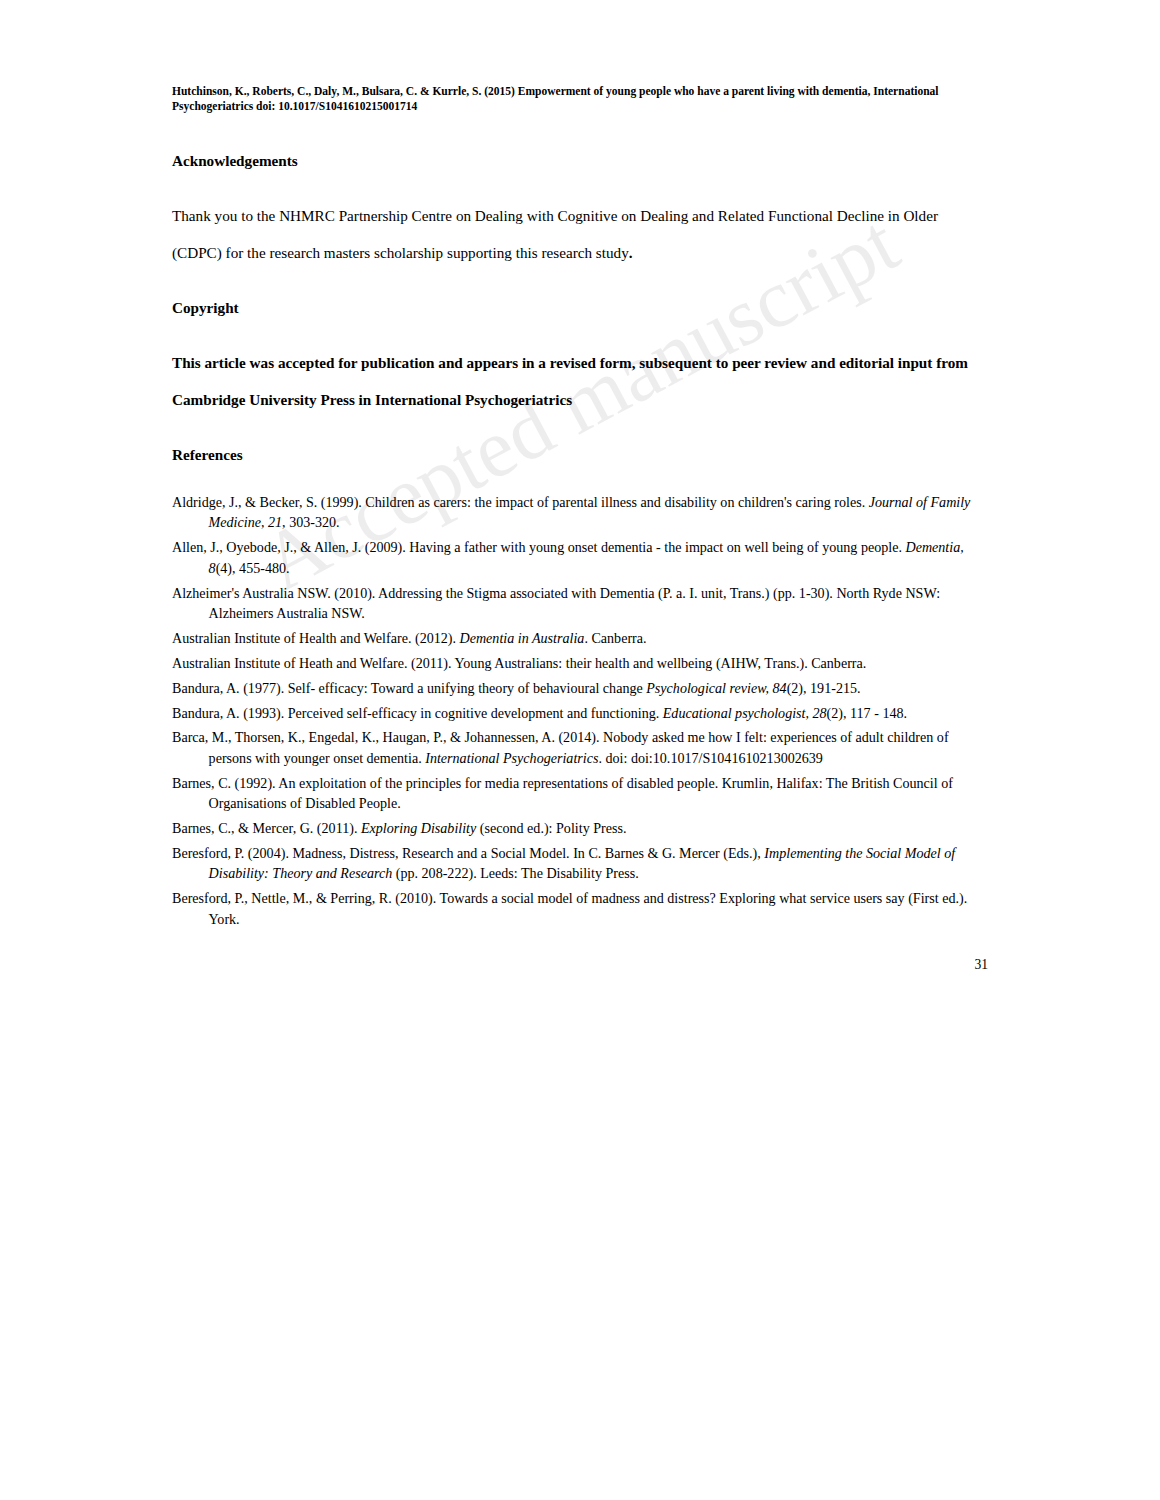Accepted manuscript
Hutchinson, K., Roberts, C., Daly, M., Bulsara, C. & Kurrle, S. (2015) Empowerment of young people who have a parent living with dementia, International Psychogeriatrics doi: 10.1017/S1041610215001714
Acknowledgements
Thank you to the NHMRC Partnership Centre on Dealing with Cognitive on Dealing and Related Functional Decline in Older (CDPC) for the research masters scholarship supporting this research study.
Copyright
This article was accepted for publication and appears in a revised form, subsequent to peer review and editorial input from Cambridge University Press in International Psychogeriatrics
References
Aldridge, J., & Becker, S. (1999). Children as carers: the impact of parental illness and disability on children's caring roles. Journal of Family Medicine, 21, 303-320.
Allen, J., Oyebode, J., & Allen, J. (2009). Having a father with young onset dementia - the impact on well being of young people. Dementia, 8(4), 455-480.
Alzheimer's Australia NSW. (2010). Addressing the Stigma associated with Dementia (P. a. I. unit, Trans.) (pp. 1-30). North Ryde NSW: Alzheimers Australia NSW.
Australian Institute of Health and Welfare. (2012). Dementia in Australia. Canberra.
Australian Institute of Heath and Welfare. (2011). Young Australians: their health and wellbeing (AIHW, Trans.). Canberra.
Bandura, A. (1977). Self- efficacy: Toward a unifying theory of behavioural change Psychological review, 84(2), 191-215.
Bandura, A. (1993). Perceived self-efficacy in cognitive development and functioning. Educational psychologist, 28(2), 117 - 148.
Barca, M., Thorsen, K., Engedal, K., Haugan, P., & Johannessen, A. (2014). Nobody asked me how I felt: experiences of adult children of persons with younger onset dementia. International Psychogeriatrics. doi: doi:10.1017/S1041610213002639
Barnes, C. (1992). An exploitation of the principles for media representations of disabled people. Krumlin, Halifax: The British Council of Organisations of Disabled People.
Barnes, C., & Mercer, G. (2011). Exploring Disability (second ed.): Polity Press.
Beresford, P. (2004). Madness, Distress, Research and a Social Model. In C. Barnes & G. Mercer (Eds.), Implementing the Social Model of Disability: Theory and Research (pp. 208-222). Leeds: The Disability Press.
Beresford, P., Nettle, M., & Perring, R. (2010). Towards a social model of madness and distress? Exploring what service users say (First ed.). York.
31